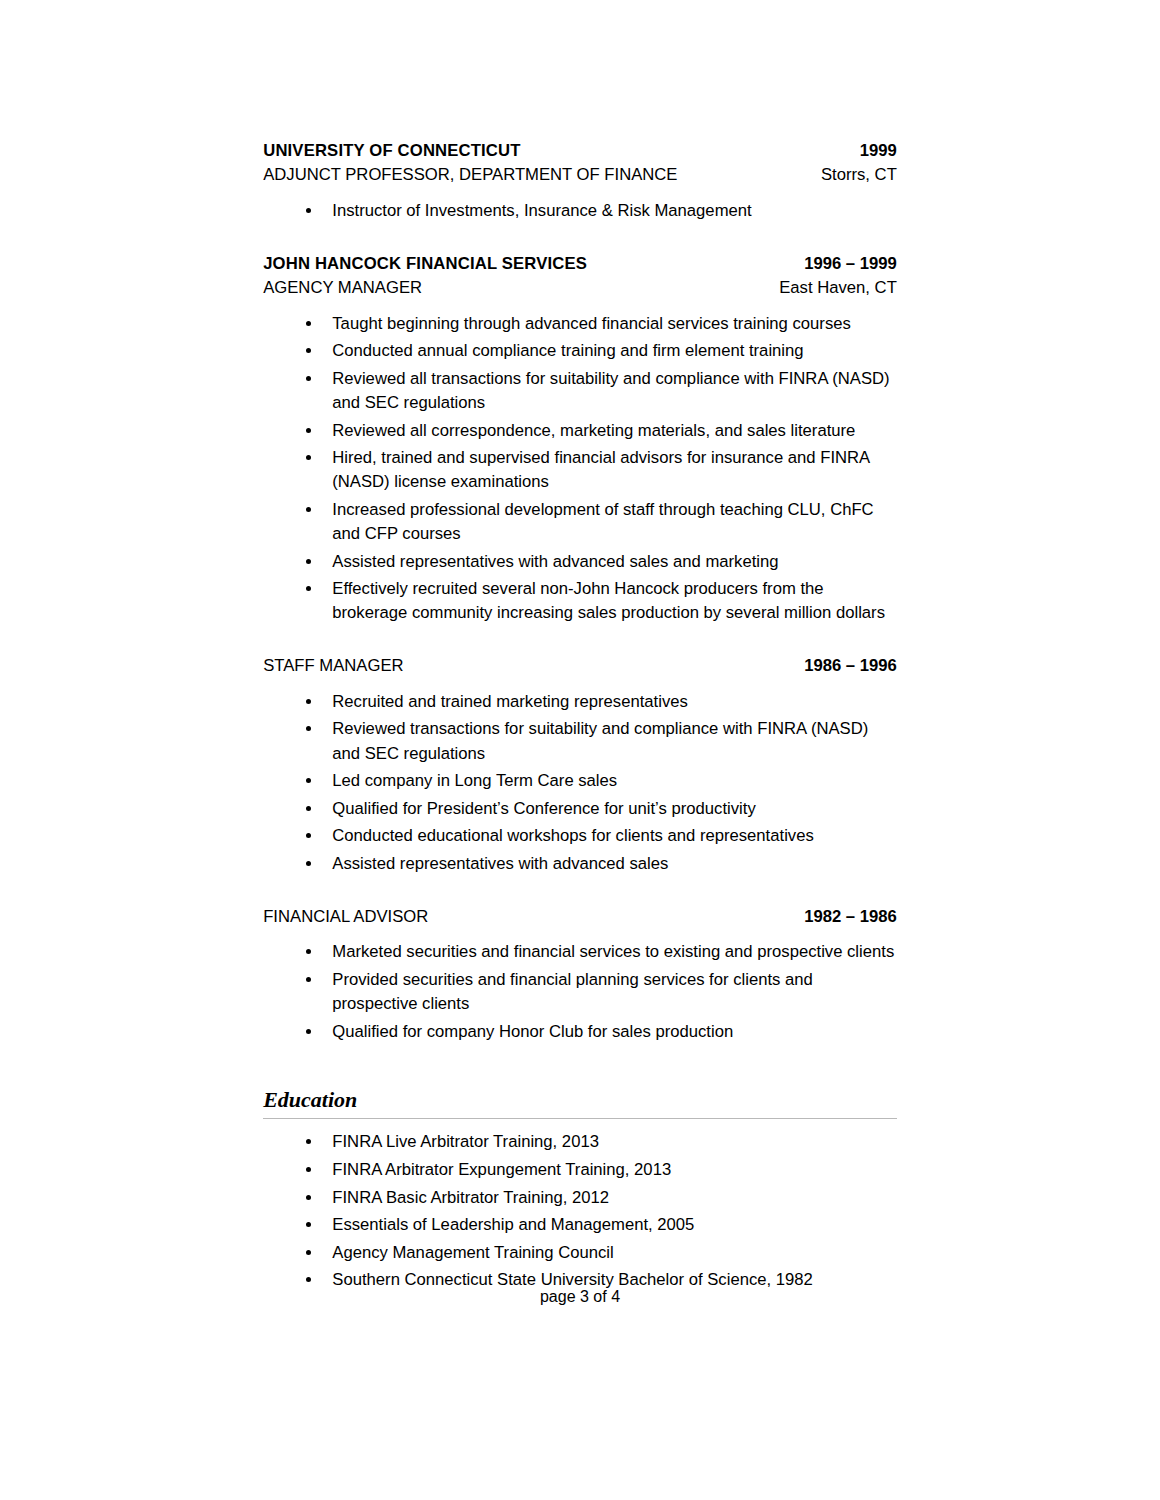UNIVERSITY OF CONNECTICUT
1999
ADJUNCT PROFESSOR, DEPARTMENT OF FINANCE
Storrs, CT
Instructor of Investments, Insurance & Risk Management
JOHN HANCOCK FINANCIAL SERVICES
1996 – 1999
AGENCY MANAGER
East Haven, CT
Taught beginning through advanced financial services training courses
Conducted annual compliance training and firm element training
Reviewed all transactions for suitability and compliance with FINRA (NASD) and SEC regulations
Reviewed all correspondence, marketing materials, and sales literature
Hired, trained and supervised financial advisors for insurance and FINRA (NASD) license examinations
Increased professional development of staff through teaching CLU, ChFC and CFP courses
Assisted representatives with advanced sales and marketing
Effectively recruited several non-John Hancock producers from the brokerage community increasing sales production by several million dollars
STAFF MANAGER
1986 – 1996
Recruited and trained marketing representatives
Reviewed transactions for suitability and compliance with FINRA (NASD) and SEC regulations
Led company in Long Term Care sales
Qualified for President’s Conference for unit’s productivity
Conducted educational workshops for clients and representatives
Assisted representatives with advanced sales
FINANCIAL ADVISOR
1982 – 1986
Marketed securities and financial services to existing and prospective clients
Provided securities and financial planning services for clients and prospective clients
Qualified for company Honor Club for sales production
Education
FINRA Live Arbitrator Training, 2013
FINRA Arbitrator Expungement Training, 2013
FINRA Basic Arbitrator Training, 2012
Essentials of Leadership and Management, 2005
Agency Management Training Council
Southern Connecticut State University Bachelor of Science, 1982
page 3 of 4